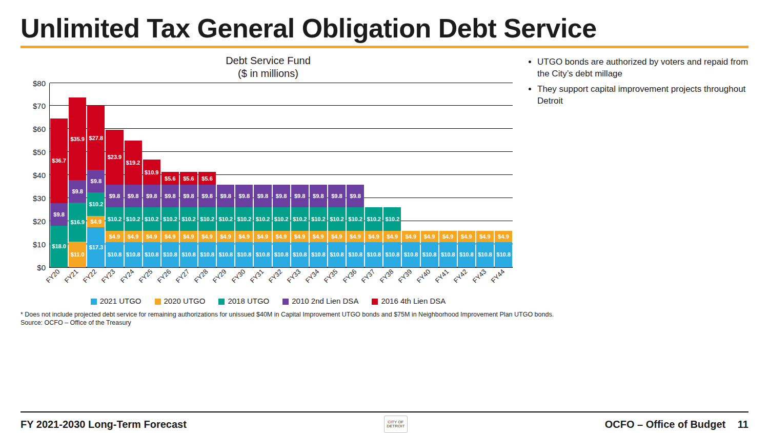Unlimited Tax General Obligation Debt Service
Debt Service Fund
($ in millions)
$80
$70
$60
$50
$40
$30
$20
$10
$0
$36.7
$9.8
$18.0
$35.9
$9.8
$16.9
$11.0
$27.8
$9.8
$10.2
$4.9
$17.3
$23.9
$9.8
$10.2
$4.9
$10.8
$19.2
$9.8
$10.2
$4.9
$10.8
$10.9
$9.8
$10.2
$4.9
$10.8
$5.6
$9.8
$10.2
$4.9
$10.8
$5.6
$9.8
$10.2
$4.9
$10.8
$5.6
$9.8
$10.2
$4.9
$10.8
$9.8
$10.2
$4.9
$10.8
$9.8
$10.2
$4.9
$10.8
$9.8
$10.2
$4.9
$10.8
$9.8
$10.2
$4.9
$10.8
$9.8
$10.2
$4.9
$10.8
$9.8
$10.2
$4.9
$10.8
$9.8
$10.2
$4.9
$10.8
$9.8
$10.2
$4.9
$10.8
$10.2
$4.9
$10.8
$10.2
$4.9
$10.8
$4.9
$10.8
$4.9
$10.8
$4.9
$10.8
$4.9
$10.8
$4.9
$10.8
$4.9
$10.8
FY20
FY21
FY22
FY23
FY24
FY25
FY26
FY27
FY28
FY29
FY30
FY31
FY32
FY33
FY34
FY35
FY36
FY37
FY38
FY39
FY40
FY41
FY42
FY43
FY44
2021 UTGO 2020 UTGO 2018 UTGO 2010 2nd Lien DSA 2016 4th Lien DSA
UTGO bonds are authorized by voters and repaid from the City’s debt millage
They support capital improvement projects throughout Detroit
* Does not include projected debt service for remaining authorizations for unissued $40M in Capital Improvement UTGO bonds and $75M in Neighborhood Improvement Plan UTGO bonds.
Source: OCFO – Office of the Treasury
FY 2021-2030 Long-Term Forecast
CITY OF
DETROIT
OCFO – Office of Budget 11